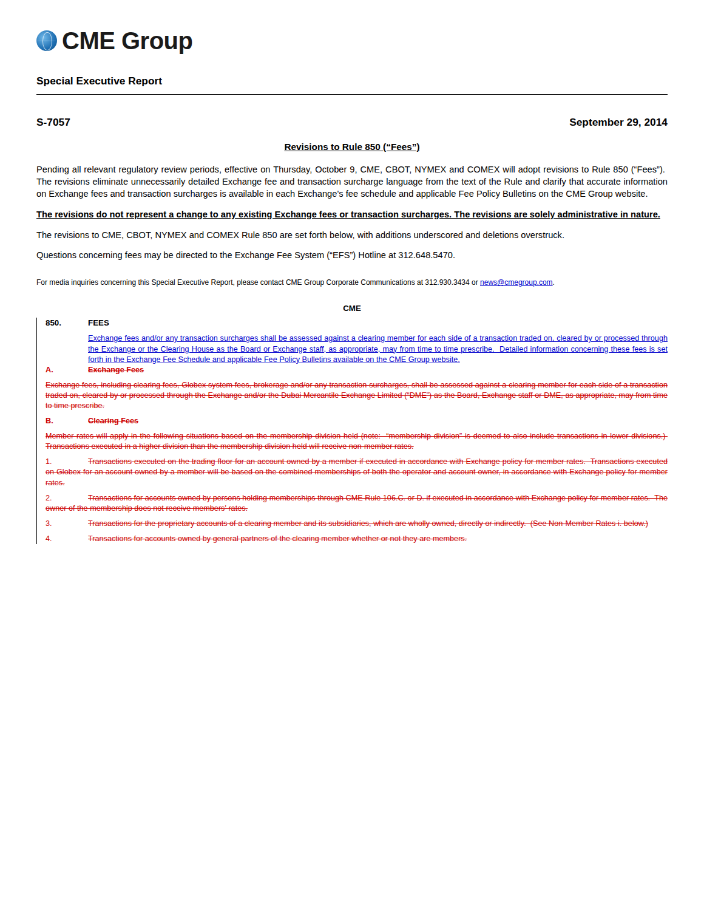CME Group
Special Executive Report
S-7057 September 29, 2014
Revisions to Rule 850 (“Fees”)
Pending all relevant regulatory review periods, effective on Thursday, October 9, CME, CBOT, NYMEX and COMEX will adopt revisions to Rule 850 (“Fees”). The revisions eliminate unnecessarily detailed Exchange fee and transaction surcharge language from the text of the Rule and clarify that accurate information on Exchange fees and transaction surcharges is available in each Exchange’s fee schedule and applicable Fee Policy Bulletins on the CME Group website.
The revisions do not represent a change to any existing Exchange fees or transaction surcharges. The revisions are solely administrative in nature.
The revisions to CME, CBOT, NYMEX and COMEX Rule 850 are set forth below, with additions underscored and deletions overstruck.
Questions concerning fees may be directed to the Exchange Fee System (“EFS”) Hotline at 312.648.5470.
For media inquiries concerning this Special Executive Report, please contact CME Group Corporate Communications at 312.930.3434 or news@cmegroup.com.
CME
850. FEES
Exchange fees and/or any transaction surcharges shall be assessed against a clearing member for each side of a transaction traded on, cleared by or processed through the Exchange or the Clearing House as the Board or Exchange staff, as appropriate, may from time to time prescribe. Detailed information concerning these fees is set forth in the Exchange Fee Schedule and applicable Fee Policy Bulletins available on the CME Group website.
A. Exchange Fees
Exchange fees, including clearing fees, Globex system fees, brokerage and/or any transaction surcharges, shall be assessed against a clearing member for each side of a transaction traded on, cleared by or processed through the Exchange and/or the Dubai Mercantile Exchange Limited (“DME”) as the Board, Exchange staff or DME, as appropriate, may from time to time prescribe.
B. Clearing Fees
Member rates will apply in the following situations based on the membership division held (note: “membership division” is deemed to also include transactions in lower divisions.) Transactions executed in a higher division than the membership division held will receive non-member rates.
1. Transactions executed on the trading floor for an account owned by a member if executed in accordance with Exchange policy for member rates. Transactions executed on Globex for an account owned by a member will be based on the combined memberships of both the operator and account owner, in accordance with Exchange policy for member rates.
2. Transactions for accounts owned by persons holding memberships through CME Rule 106.C. or D. if executed in accordance with Exchange policy for member rates. The owner of the membership does not receive members' rates.
3. Transactions for the proprietary accounts of a clearing member and its subsidiaries, which are wholly owned, directly or indirectly. (See Non-Member Rates i. below.)
4. Transactions for accounts owned by general partners of the clearing member whether or not they are members.